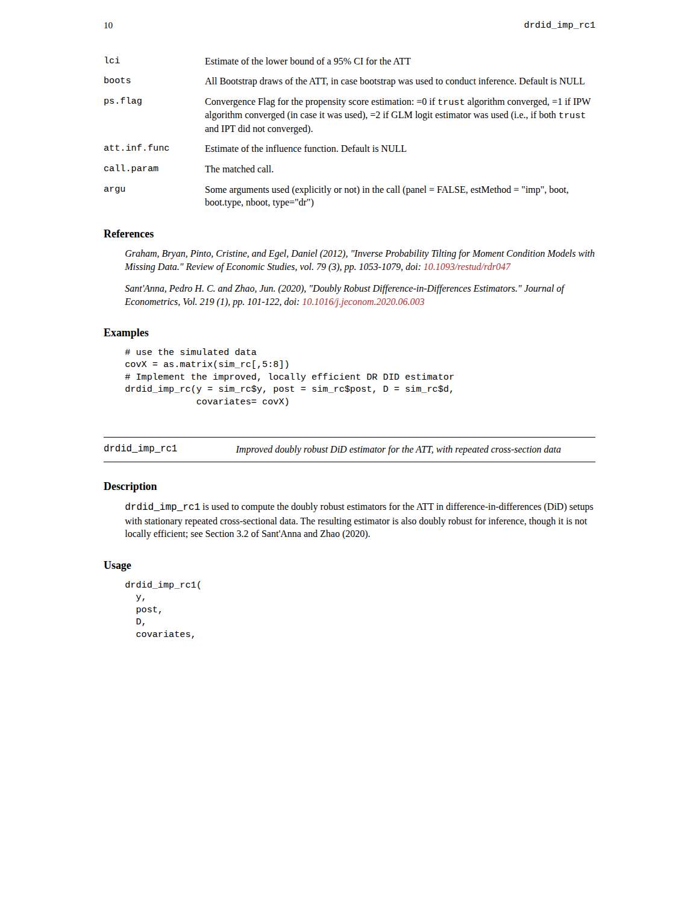10 drdid_imp_rc1
lci
Estimate of the lower bound of a 95% CI for the ATT
boots
All Bootstrap draws of the ATT, in case bootstrap was used to conduct inference. Default is NULL
ps.flag
Convergence Flag for the propensity score estimation: =0 if trust algorithm converged, =1 if IPW algorithm converged (in case it was used), =2 if GLM logit estimator was used (i.e., if both trust and IPT did not converged).
att.inf.func
Estimate of the influence function. Default is NULL
call.param
The matched call.
argu
Some arguments used (explicitly or not) in the call (panel = FALSE, estMethod = "imp", boot, boot.type, nboot, type="dr")
References
Graham, Bryan, Pinto, Cristine, and Egel, Daniel (2012), "Inverse Probability Tilting for Moment Condition Models with Missing Data." Review of Economic Studies, vol. 79 (3), pp. 1053-1079, doi: 10.1093/restud/rdr047
Sant'Anna, Pedro H. C. and Zhao, Jun. (2020), "Doubly Robust Difference-in-Differences Estimators." Journal of Econometrics, Vol. 219 (1), pp. 101-122, doi: 10.1016/j.jeconom.2020.06.003
Examples
# use the simulated data
covX = as.matrix(sim_rc[,5:8])
# Implement the improved, locally efficient DR DID estimator
drdid_imp_rc(y = sim_rc$y, post = sim_rc$post, D = sim_rc$d,
             covariates= covX)
drdid_imp_rc1
Improved doubly robust DiD estimator for the ATT, with repeated cross-section data
Description
drdid_imp_rc1 is used to compute the doubly robust estimators for the ATT in difference-in-differences (DiD) setups with stationary repeated cross-sectional data. The resulting estimator is also doubly robust for inference, though it is not locally efficient; see Section 3.2 of Sant'Anna and Zhao (2020).
Usage
drdid_imp_rc1(
  y,
  post,
  D,
  covariates,